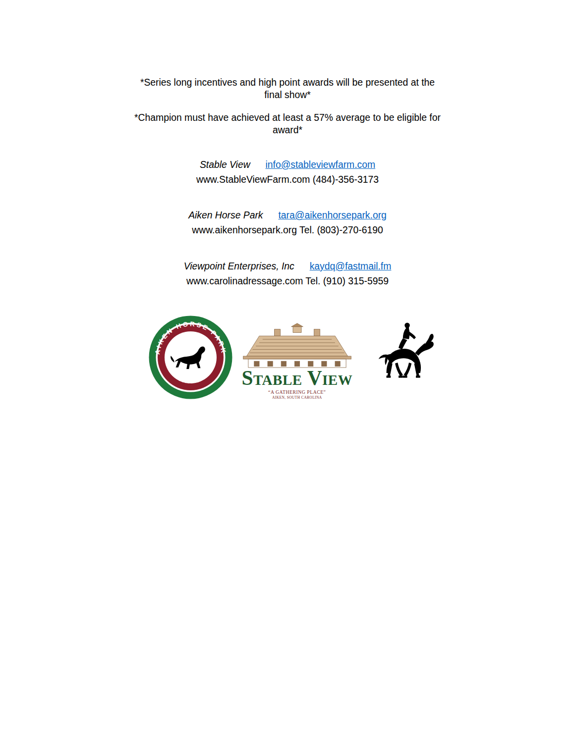*Series long incentives and high point awards will be presented at the final show*
*Champion must have achieved at least a 57% average to be eligible for award*
Stable View info@stableviewfarm.com
www.StableViewFarm.com (484)-356-3173
Aiken Horse Park tara@aikenhorsepark.org
www.aikenhorsepark.org Tel. (803)-270-6190
Viewpoint Enterprises, Inc kaydq@fastmail.fm
www.carolinadressage.com Tel. (910) 315-5959
AIKEN HORSE PARK AHPF
Stable View
“A GATHERING PLACE” AIKEN, SOUTH CAROLINA